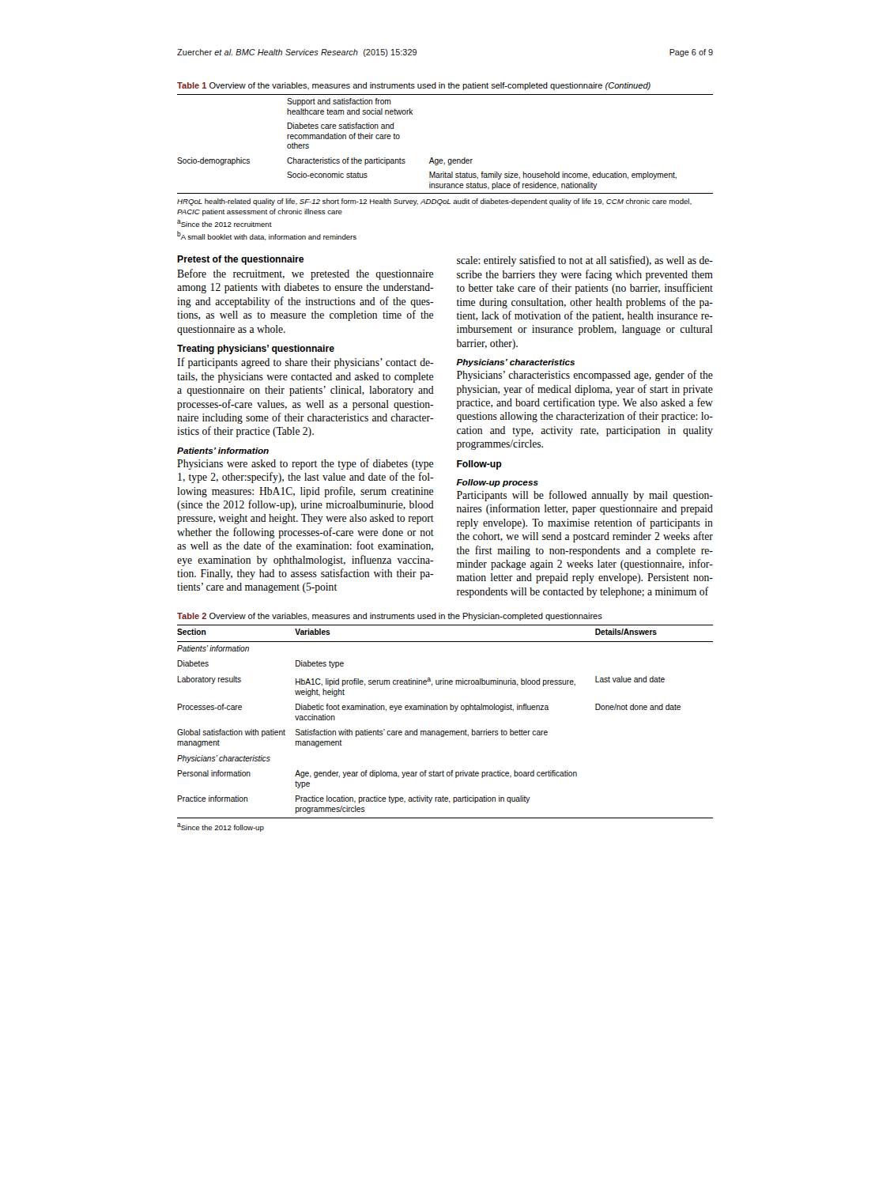Zuercher et al. BMC Health Services Research (2015) 15:329
Page 6 of 9
Table 1 Overview of the variables, measures and instruments used in the patient self-completed questionnaire (Continued)
| | Support and satisfaction from healthcare team and social network | |
| | Diabetes care satisfaction and recommandation of their care to others | |
| Socio-demographics | Characteristics of the participants | Age, gender |
| | Socio-economic status | Marital status, family size, household income, education, employment, insurance status, place of residence, nationality |
HRQoL health-related quality of life, SF-12 short form-12 Health Survey, ADDQoL audit of diabetes-dependent quality of life 19, CCM chronic care model, PACIC patient assessment of chronic illness care
aSince the 2012 recruitment
bA small booklet with data, information and reminders
Pretest of the questionnaire
Before the recruitment, we pretested the questionnaire among 12 patients with diabetes to ensure the understanding and acceptability of the instructions and of the questions, as well as to measure the completion time of the questionnaire as a whole.
Treating physicians’ questionnaire
If participants agreed to share their physicians’ contact details, the physicians were contacted and asked to complete a questionnaire on their patients’ clinical, laboratory and processes-of-care values, as well as a personal questionnaire including some of their characteristics and characteristics of their practice (Table 2).
Patients’ information
Physicians were asked to report the type of diabetes (type 1, type 2, other:specify), the last value and date of the following measures: HbA1C, lipid profile, serum creatinine (since the 2012 follow-up), urine microalbuminurie, blood pressure, weight and height. They were also asked to report whether the following processes-of-care were done or not as well as the date of the examination: foot examination, eye examination by ophthalmologist, influenza vaccination. Finally, they had to assess satisfaction with their patients’ care and management (5-point
scale: entirely satisfied to not at all satisfied), as well as describe the barriers they were facing which prevented them to better take care of their patients (no barrier, insufficient time during consultation, other health problems of the patient, lack of motivation of the patient, health insurance reimbursement or insurance problem, language or cultural barrier, other).
Physicians’ characteristics
Physicians’ characteristics encompassed age, gender of the physician, year of medical diploma, year of start in private practice, and board certification type. We also asked a few questions allowing the characterization of their practice: location and type, activity rate, participation in quality programmes/circles.
Follow-up
Follow-up process
Participants will be followed annually by mail questionnaires (information letter, paper questionnaire and prepaid reply envelope). To maximise retention of participants in the cohort, we will send a postcard reminder 2 weeks after the first mailing to non-respondents and a complete reminder package again 2 weeks later (questionnaire, information letter and prepaid reply envelope). Persistent non-respondents will be contacted by telephone; a minimum of
Table 2 Overview of the variables, measures and instruments used in the Physician-completed questionnaires
| Section | Variables | Details/Answers |
| --- | --- | --- |
| Patients’ information | | |
| Diabetes | Diabetes type | |
| Laboratory results | HbA1C, lipid profile, serum creatinine a , urine microalbuminuria, blood pressure, weight, height | Last value and date |
| Processes-of-care | Diabetic foot examination, eye examination by ophtalmologist, influenza vaccination | Done/not done and date |
| Global satisfaction with patient managment | Satisfaction with patients’ care and management, barriers to better care management | |
| Physicians’ characteristics | | |
| Personal information | Age, gender, year of diploma, year of start of private practice, board certification type | |
| Practice information | Practice location, practice type, activity rate, participation in quality programmes/circles | |
aSince the 2012 follow-up